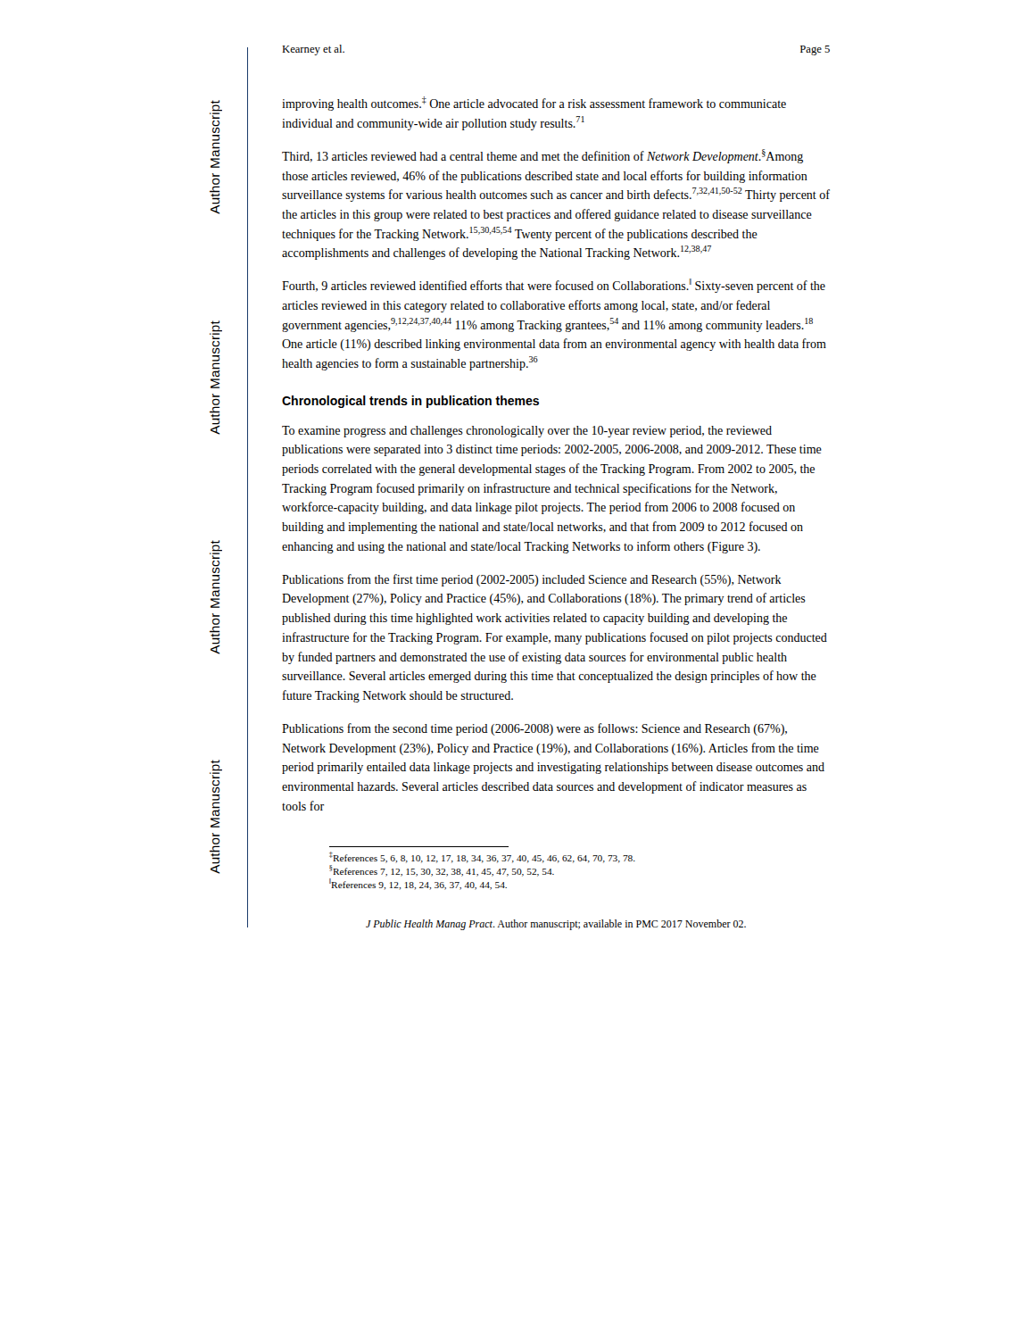Author Manuscript
Author Manuscript
Author Manuscript
Author Manuscript
Kearney et al.
Page 5
improving health outcomes.‡ One article advocated for a risk assessment framework to communicate individual and community-wide air pollution study results.71
Third, 13 articles reviewed had a central theme and met the definition of Network Development.§Among those articles reviewed, 46% of the publications described state and local efforts for building information surveillance systems for various health outcomes such as cancer and birth defects.7,32,41,50-52 Thirty percent of the articles in this group were related to best practices and offered guidance related to disease surveillance techniques for the Tracking Network.15,30,45,54 Twenty percent of the publications described the accomplishments and challenges of developing the National Tracking Network.12,38,47
Fourth, 9 articles reviewed identified efforts that were focused on Collaborations.‖ Sixty-seven percent of the articles reviewed in this category related to collaborative efforts among local, state, and/or federal government agencies,9,12,24,37,40,44 11% among Tracking grantees,54 and 11% among community leaders.18 One article (11%) described linking environmental data from an environmental agency with health data from health agencies to form a sustainable partnership.36
Chronological trends in publication themes
To examine progress and challenges chronologically over the 10-year review period, the reviewed publications were separated into 3 distinct time periods: 2002-2005, 2006-2008, and 2009-2012. These time periods correlated with the general developmental stages of the Tracking Program. From 2002 to 2005, the Tracking Program focused primarily on infrastructure and technical specifications for the Network, workforce-capacity building, and data linkage pilot projects. The period from 2006 to 2008 focused on building and implementing the national and state/local networks, and that from 2009 to 2012 focused on enhancing and using the national and state/local Tracking Networks to inform others (Figure 3).
Publications from the first time period (2002-2005) included Science and Research (55%), Network Development (27%), Policy and Practice (45%), and Collaborations (18%). The primary trend of articles published during this time highlighted work activities related to capacity building and developing the infrastructure for the Tracking Program. For example, many publications focused on pilot projects conducted by funded partners and demonstrated the use of existing data sources for environmental public health surveillance. Several articles emerged during this time that conceptualized the design principles of how the future Tracking Network should be structured.
Publications from the second time period (2006-2008) were as follows: Science and Research (67%), Network Development (23%), Policy and Practice (19%), and Collaborations (16%). Articles from the time period primarily entailed data linkage projects and investigating relationships between disease outcomes and environmental hazards. Several articles described data sources and development of indicator measures as tools for
‡References 5, 6, 8, 10, 12, 17, 18, 34, 36, 37, 40, 45, 46, 62, 64, 70, 73, 78.
§References 7, 12, 15, 30, 32, 38, 41, 45, 47, 50, 52, 54.
‖References 9, 12, 18, 24, 36, 37, 40, 44, 54.
J Public Health Manag Pract. Author manuscript; available in PMC 2017 November 02.